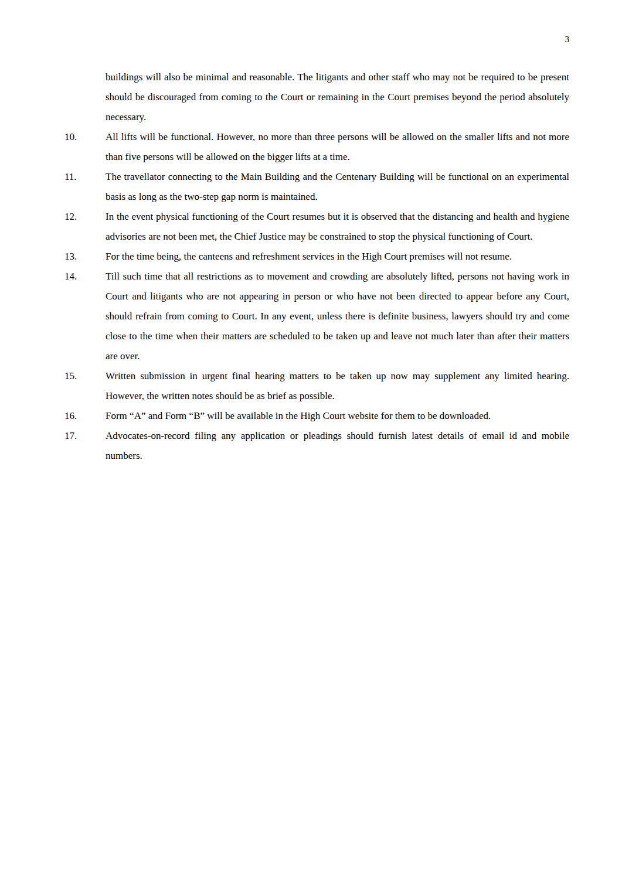3
buildings will also be minimal and reasonable. The litigants and other staff who may not be required to be present should be discouraged from coming to the Court or remaining in the Court premises beyond the period absolutely necessary.
All lifts will be functional. However, no more than three persons will be allowed on the smaller lifts and not more than five persons will be allowed on the bigger lifts at a time.
The travellator connecting to the Main Building and the Centenary Building will be functional on an experimental basis as long as the two-step gap norm is maintained.
In the event physical functioning of the Court resumes but it is observed that the distancing and health and hygiene advisories are not been met, the Chief Justice may be constrained to stop the physical functioning of Court.
For the time being, the canteens and refreshment services in the High Court premises will not resume.
Till such time that all restrictions as to movement and crowding are absolutely lifted, persons not having work in Court and litigants who are not appearing in person or who have not been directed to appear before any Court, should refrain from coming to Court. In any event, unless there is definite business, lawyers should try and come close to the time when their matters are scheduled to be taken up and leave not much later than after their matters are over.
Written submission in urgent final hearing matters to be taken up now may supplement any limited hearing. However, the written notes should be as brief as possible.
Form “A” and Form “B” will be available in the High Court website for them to be downloaded.
Advocates-on-record filing any application or pleadings should furnish latest details of email id and mobile numbers.